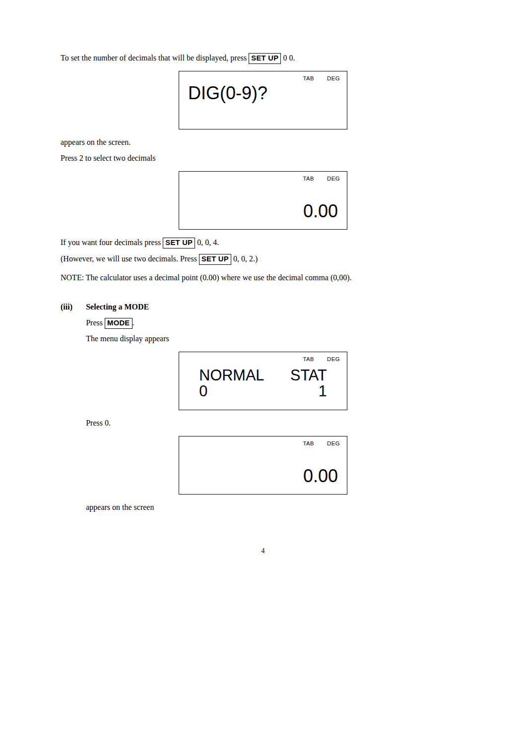To set the number of decimals that will be displayed, press SET UP 0 0.
TAB DEG
DIG(0-9)?
appears on the screen.
Press 2 to select two decimals
TAB DEG
0.00
If you want four decimals press SET UP 0, 0, 4.
(However, we will use two decimals. Press SET UP 0, 0, 2.)
NOTE: The calculator uses a decimal point (0.00) where we use the decimal comma (0,00).
(iii) Selecting a MODE
Press MODE.
The menu display appears
TAB DEG
NORMAL0
STAT1
Press 0.
TAB DEG
0.00
appears on the screen
4